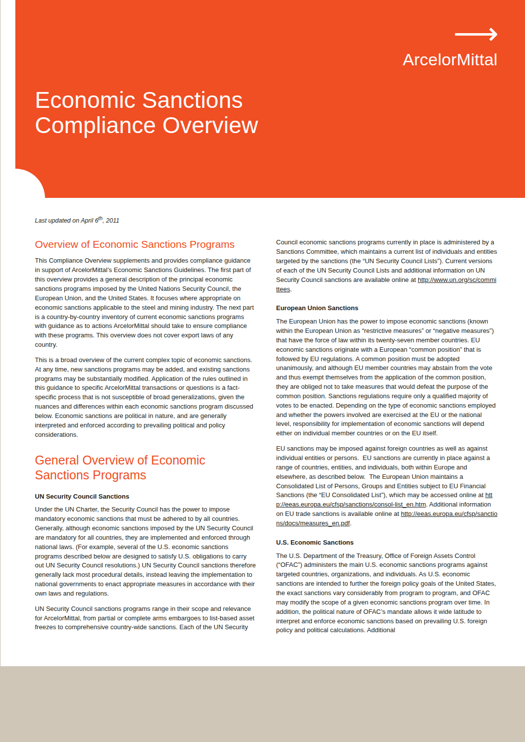⟶ ArcelorMittal
Economic Sanctions
Compliance Overview
Last updated on April 6th, 2011
Overview of Economic Sanctions Programs
This Compliance Overview supplements and provides compliance guidance in support of ArcelorMittal’s Economic Sanctions Guidelines. The first part of this overview provides a general description of the principal economic sanctions programs imposed by the United Nations Security Council, the European Union, and the United States. It focuses where appropriate on economic sanctions applicable to the steel and mining industry. The next part is a country-by-country inventory of current economic sanctions programs with guidance as to actions ArcelorMittal should take to ensure compliance with these programs. This overview does not cover export laws of any country.
This is a broad overview of the current complex topic of economic sanctions. At any time, new sanctions programs may be added, and existing sanctions programs may be substantially modified. Application of the rules outlined in this guidance to specific ArcelorMittal transactions or questions is a fact-specific process that is not susceptible of broad generalizations, given the nuances and differences within each economic sanctions program discussed below. Economic sanctions are political in nature, and are generally interpreted and enforced according to prevailing political and policy considerations.
General Overview of Economic Sanctions Programs
UN Security Council Sanctions
Under the UN Charter, the Security Council has the power to impose mandatory economic sanctions that must be adhered to by all countries. Generally, although economic sanctions imposed by the UN Security Council are mandatory for all countries, they are implemented and enforced through national laws. (For example, several of the U.S. economic sanctions programs described below are designed to satisfy U.S. obligations to carry out UN Security Council resolutions.) UN Security Council sanctions therefore generally lack most procedural details, instead leaving the implementation to national governments to enact appropriate measures in accordance with their own laws and regulations.
UN Security Council sanctions programs range in their scope and relevance for ArcelorMittal, from partial or complete arms embargoes to list-based asset freezes to comprehensive country-wide sanctions. Each of the UN Security Council economic sanctions programs currently in place is administered by a Sanctions Committee, which maintains a current list of individuals and entities targeted by the sanctions (the “UN Security Council Lists”). Current versions of each of the UN Security Council Lists and additional information on UN Security Council sanctions are available online at http://www.un.org/sc/committees.
European Union Sanctions
The European Union has the power to impose economic sanctions (known within the European Union as “restrictive measures” or “negative measures”) that have the force of law within its twenty-seven member countries. EU economic sanctions originate with a European “common position” that is followed by EU regulations. A common position must be adopted unanimously, and although EU member countries may abstain from the vote and thus exempt themselves from the application of the common position, they are obliged not to take measures that would defeat the purpose of the common position. Sanctions regulations require only a qualified majority of votes to be enacted. Depending on the type of economic sanctions employed and whether the powers involved are exercised at the EU or the national level, responsibility for implementation of economic sanctions will depend either on individual member countries or on the EU itself.
EU sanctions may be imposed against foreign countries as well as against individual entities or persons. EU sanctions are currently in place against a range of countries, entities, and individuals, both within Europe and elsewhere, as described below. The European Union maintains a Consolidated List of Persons, Groups and Entities subject to EU Financial Sanctions (the “EU Consolidated List”), which may be accessed online at http://eeas.europa.eu/cfsp/sanctions/consol-list_en.htm. Additional information on EU trade sanctions is available online at http://eeas.europa.eu/cfsp/sanctions/docs/measures_en.pdf.
U.S. Economic Sanctions
The U.S. Department of the Treasury, Office of Foreign Assets Control (“OFAC”) administers the main U.S. economic sanctions programs against targeted countries, organizations, and individuals. As U.S. economic sanctions are intended to further the foreign policy goals of the United States, the exact sanctions vary considerably from program to program, and OFAC may modify the scope of a given economic sanctions program over time. In addition, the political nature of OFAC’s mandate allows it wide latitude to interpret and enforce economic sanctions based on prevailing U.S. foreign policy and political calculations. Additional